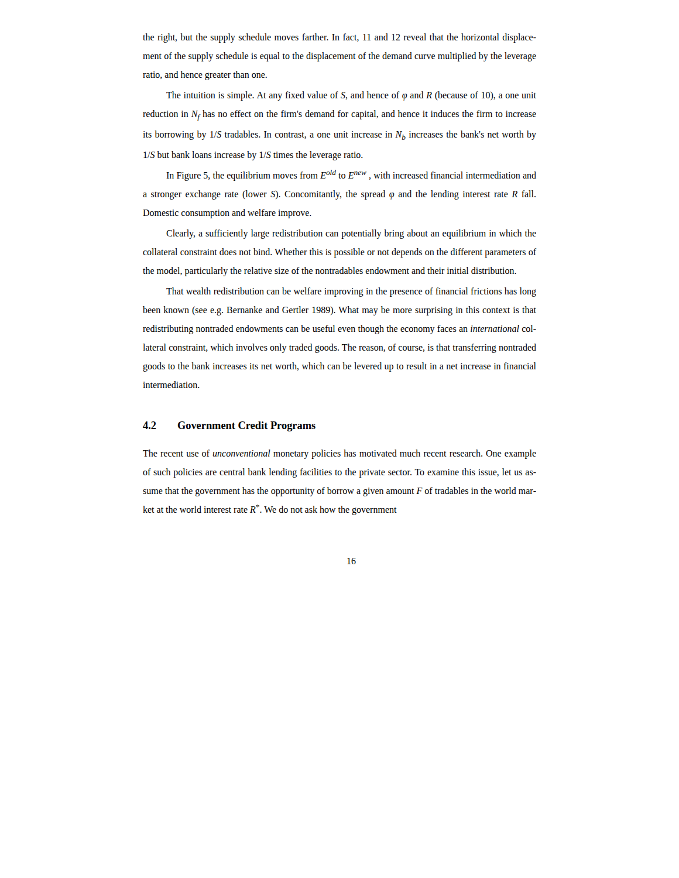the right, but the supply schedule moves farther. In fact, 11 and 12 reveal that the horizontal displacement of the supply schedule is equal to the displacement of the demand curve multiplied by the leverage ratio, and hence greater than one.
The intuition is simple. At any fixed value of S, and hence of φ and R (because of 10), a one unit reduction in Nf has no effect on the firm's demand for capital, and hence it induces the firm to increase its borrowing by 1/S tradables. In contrast, a one unit increase in Nb increases the bank's net worth by 1/S but bank loans increase by 1/S times the leverage ratio.
In Figure 5, the equilibrium moves from Eold to Enew , with increased financial intermediation and a stronger exchange rate (lower S). Concomitantly, the spread φ and the lending interest rate R fall. Domestic consumption and welfare improve.
Clearly, a sufficiently large redistribution can potentially bring about an equilibrium in which the collateral constraint does not bind. Whether this is possible or not depends on the different parameters of the model, particularly the relative size of the nontradables endowment and their initial distribution.
That wealth redistribution can be welfare improving in the presence of financial frictions has long been known (see e.g. Bernanke and Gertler 1989). What may be more surprising in this context is that redistributing nontraded endowments can be useful even though the economy faces an international collateral constraint, which involves only traded goods. The reason, of course, is that transferring nontraded goods to the bank increases its net worth, which can be levered up to result in a net increase in financial intermediation.
4.2 Government Credit Programs
The recent use of unconventional monetary policies has motivated much recent research. One example of such policies are central bank lending facilities to the private sector. To examine this issue, let us assume that the government has the opportunity of borrow a given amount F of tradables in the world market at the world interest rate R*. We do not ask how the government
16